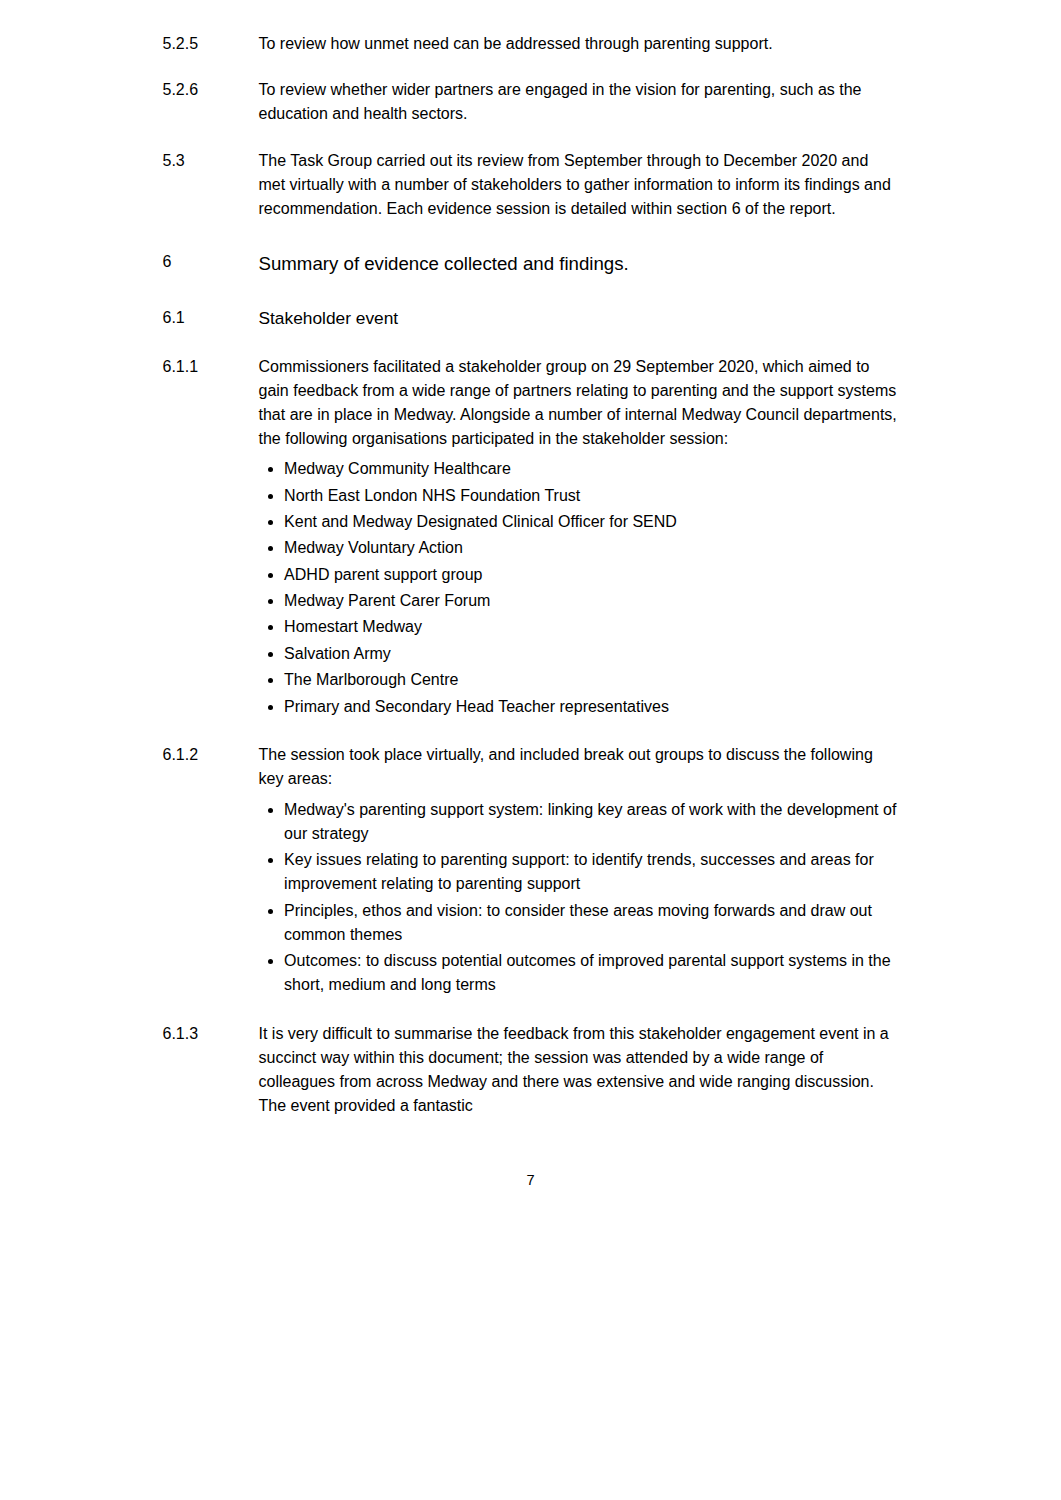5.2.5
To review how unmet need can be addressed through parenting support.
5.2.6
To review whether wider partners are engaged in the vision for parenting, such as the education and health sectors.
5.3
The Task Group carried out its review from September through to December 2020 and met virtually with a number of stakeholders to gather information to inform its findings and recommendation. Each evidence session is detailed within section 6 of the report.
6
Summary of evidence collected and findings.
6.1
Stakeholder event
6.1.1
Commissioners facilitated a stakeholder group on 29 September 2020, which aimed to gain feedback from a wide range of partners relating to parenting and the support systems that are in place in Medway. Alongside a number of internal Medway Council departments, the following organisations participated in the stakeholder session:
Medway Community Healthcare
North East London NHS Foundation Trust
Kent and Medway Designated Clinical Officer for SEND
Medway Voluntary Action
ADHD parent support group
Medway Parent Carer Forum
Homestart Medway
Salvation Army
The Marlborough Centre
Primary and Secondary Head Teacher representatives
6.1.2
The session took place virtually, and included break out groups to discuss the following key areas:
Medway's parenting support system: linking key areas of work with the development of our strategy
Key issues relating to parenting support: to identify trends, successes and areas for improvement relating to parenting support
Principles, ethos and vision: to consider these areas moving forwards and draw out common themes
Outcomes: to discuss potential outcomes of improved parental support systems in the short, medium and long terms
6.1.3
It is very difficult to summarise the feedback from this stakeholder engagement event in a succinct way within this document; the session was attended by a wide range of colleagues from across Medway and there was extensive and wide ranging discussion. The event provided a fantastic
7